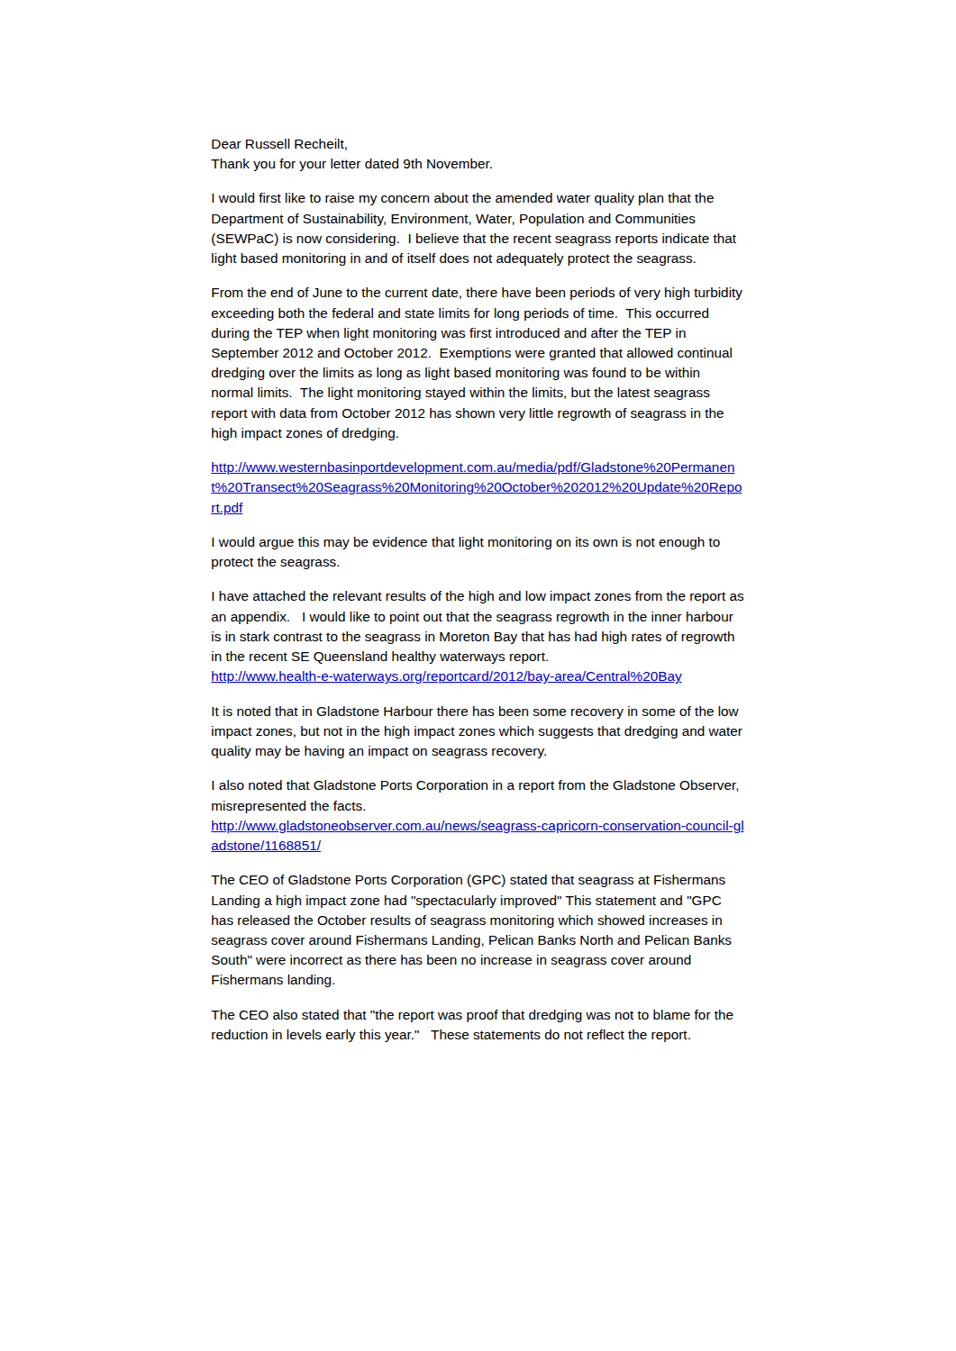Dear Russell Recheilt, Thank you for your letter dated 9th November.
I would first like to raise my concern about the amended water quality plan that the Department of Sustainability, Environment, Water, Population and Communities (SEWPaC) is now considering. I believe that the recent seagrass reports indicate that light based monitoring in and of itself does not adequately protect the seagrass.
From the end of June to the current date, there have been periods of very high turbidity exceeding both the federal and state limits for long periods of time. This occurred during the TEP when light monitoring was first introduced and after the TEP in September 2012 and October 2012. Exemptions were granted that allowed continual dredging over the limits as long as light based monitoring was found to be within normal limits. The light monitoring stayed within the limits, but the latest seagrass report with data from October 2012 has shown very little regrowth of seagrass in the high impact zones of dredging.
http://www.westernbasinportdevelopment.com.au/media/pdf/Gladstone%20Permanent%20Transect%20Seagrass%20Monitoring%20October%202012%20Update%20Report.pdf
I would argue this may be evidence that light monitoring on its own is not enough to protect the seagrass.
I have attached the relevant results of the high and low impact zones from the report as an appendix. I would like to point out that the seagrass regrowth in the inner harbour is in stark contrast to the seagrass in Moreton Bay that has had high rates of regrowth in the recent SE Queensland healthy waterways report.
http://www.health-e-waterways.org/reportcard/2012/bay-area/Central%20Bay
It is noted that in Gladstone Harbour there has been some recovery in some of the low impact zones, but not in the high impact zones which suggests that dredging and water quality may be having an impact on seagrass recovery.
I also noted that Gladstone Ports Corporation in a report from the Gladstone Observer, misrepresented the facts.
http://www.gladstoneobserver.com.au/news/seagrass-capricorn-conservation-council-gladstone/1168851/
The CEO of Gladstone Ports Corporation (GPC) stated that seagrass at Fishermans Landing a high impact zone had "spectacularly improved" This statement and "GPC has released the October results of seagrass monitoring which showed increases in seagrass cover around Fishermans Landing, Pelican Banks North and Pelican Banks South" were incorrect as there has been no increase in seagrass cover around Fishermans landing.
The CEO also stated that "the report was proof that dredging was not to blame for the reduction in levels early this year." These statements do not reflect the report.